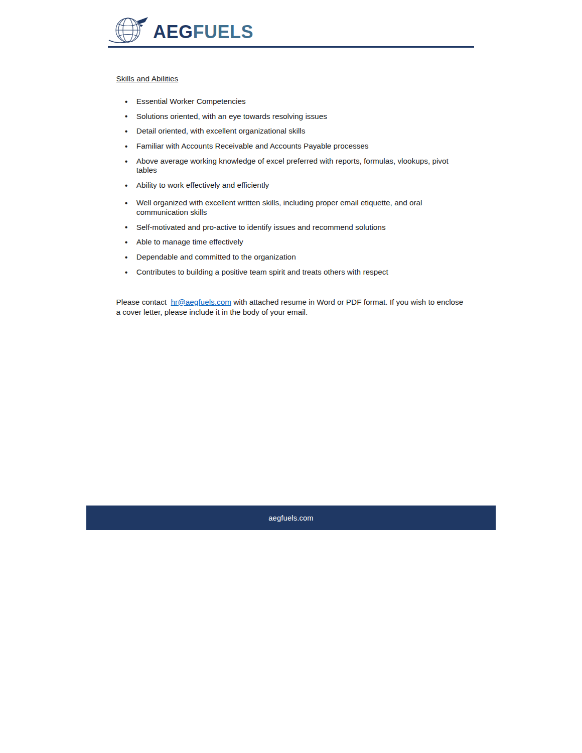AEGFUELS
Skills and Abilities
Essential Worker Competencies
Solutions oriented, with an eye towards resolving issues
Detail oriented, with excellent organizational skills
Familiar with Accounts Receivable and Accounts Payable processes
Above average working knowledge of excel preferred with reports, formulas, vlookups, pivot tables
Ability to work effectively and efficiently
Well organized with excellent written skills, including proper email etiquette, and oral communication skills
Self-motivated and pro-active to identify issues and recommend solutions
Able to manage time effectively
Dependable and committed to the organization
Contributes to building a positive team spirit and treats others with respect
Please contact hr@aegfuels.com with attached resume in Word or PDF format. If you wish to enclose a cover letter, please include it in the body of your email.
aegfuels.com